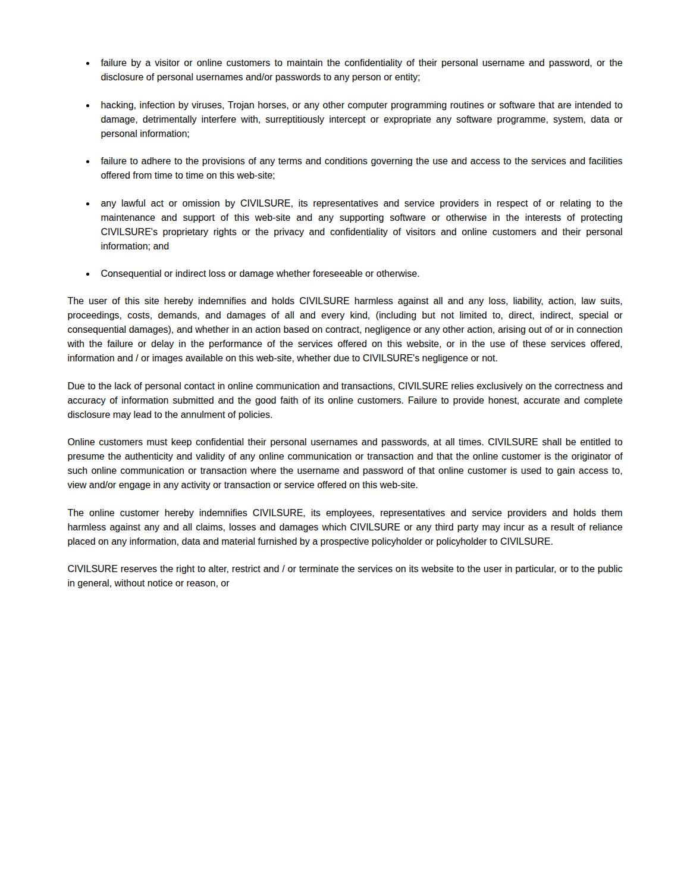failure by a visitor or online customers to maintain the confidentiality of their personal username and password, or the disclosure of personal usernames and/or passwords to any person or entity;
hacking, infection by viruses, Trojan horses, or any other computer programming routines or software that are intended to damage, detrimentally interfere with, surreptitiously intercept or expropriate any software programme, system, data or personal information;
failure to adhere to the provisions of any terms and conditions governing the use and access to the services and facilities offered from time to time on this web-site;
any lawful act or omission by CIVILSURE, its representatives and service providers in respect of or relating to the maintenance and support of this web-site and any supporting software or otherwise in the interests of protecting CIVILSURE's proprietary rights or the privacy and confidentiality of visitors and online customers and their personal information; and
Consequential or indirect loss or damage whether foreseeable or otherwise.
The user of this site hereby indemnifies and holds CIVILSURE harmless against all and any loss, liability, action, law suits, proceedings, costs, demands, and damages of all and every kind, (including but not limited to, direct, indirect, special or consequential damages), and whether in an action based on contract, negligence or any other action, arising out of or in connection with the failure or delay in the performance of the services offered on this website, or in the use of these services offered, information and / or images available on this web-site, whether due to CIVILSURE's negligence or not.
Due to the lack of personal contact in online communication and transactions, CIVILSURE relies exclusively on the correctness and accuracy of information submitted and the good faith of its online customers. Failure to provide honest, accurate and complete disclosure may lead to the annulment of policies.
Online customers must keep confidential their personal usernames and passwords, at all times. CIVILSURE shall be entitled to presume the authenticity and validity of any online communication or transaction and that the online customer is the originator of such online communication or transaction where the username and password of that online customer is used to gain access to, view and/or engage in any activity or transaction or service offered on this web-site.
The online customer hereby indemnifies CIVILSURE, its employees, representatives and service providers and holds them harmless against any and all claims, losses and damages which CIVILSURE or any third party may incur as a result of reliance placed on any information, data and material furnished by a prospective policyholder or policyholder to CIVILSURE.
CIVILSURE reserves the right to alter, restrict and / or terminate the services on its website to the user in particular, or to the public in general, without notice or reason, or